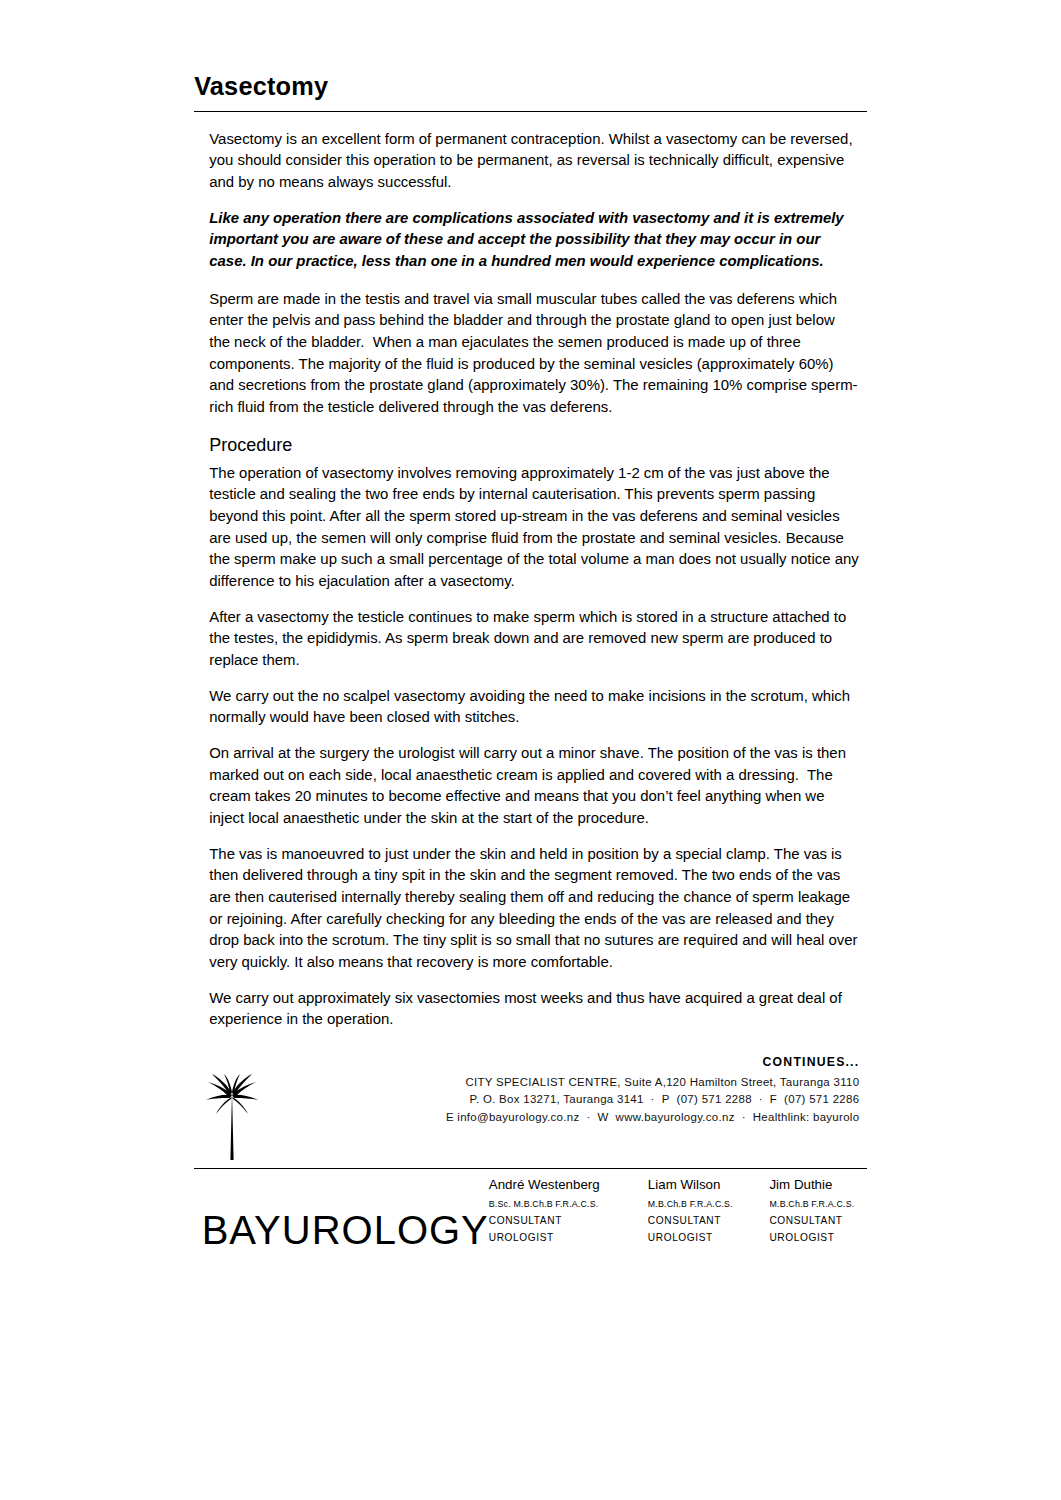Vasectomy
Vasectomy is an excellent form of permanent contraception. Whilst a vasectomy can be reversed, you should consider this operation to be permanent, as reversal is technically difficult, expensive and by no means always successful.
Like any operation there are complications associated with vasectomy and it is extremely important you are aware of these and accept the possibility that they may occur in our case. In our practice, less than one in a hundred men would experience complications.
Sperm are made in the testis and travel via small muscular tubes called the vas deferens which enter the pelvis and pass behind the bladder and through the prostate gland to open just below the neck of the bladder. When a man ejaculates the semen produced is made up of three components. The majority of the fluid is produced by the seminal vesicles (approximately 60%) and secretions from the prostate gland (approximately 30%). The remaining 10% comprise sperm-rich fluid from the testicle delivered through the vas deferens.
Procedure
The operation of vasectomy involves removing approximately 1-2 cm of the vas just above the testicle and sealing the two free ends by internal cauterisation. This prevents sperm passing beyond this point. After all the sperm stored up-stream in the vas deferens and seminal vesicles are used up, the semen will only comprise fluid from the prostate and seminal vesicles. Because the sperm make up such a small percentage of the total volume a man does not usually notice any difference to his ejaculation after a vasectomy.
After a vasectomy the testicle continues to make sperm which is stored in a structure attached to the testes, the epididymis. As sperm break down and are removed new sperm are produced to replace them.
We carry out the no scalpel vasectomy avoiding the need to make incisions in the scrotum, which normally would have been closed with stitches.
On arrival at the surgery the urologist will carry out a minor shave. The position of the vas is then marked out on each side, local anaesthetic cream is applied and covered with a dressing. The cream takes 20 minutes to become effective and means that you don’t feel anything when we inject local anaesthetic under the skin at the start of the procedure.
The vas is manoeuvred to just under the skin and held in position by a special clamp. The vas is then delivered through a tiny spit in the skin and the segment removed. The two ends of the vas are then cauterised internally thereby sealing them off and reducing the chance of sperm leakage or rejoining. After carefully checking for any bleeding the ends of the vas are released and they drop back into the scrotum. The tiny split is so small that no sutures are required and will heal over very quickly. It also means that recovery is more comfortable.
We carry out approximately six vasectomies most weeks and thus have acquired a great deal of experience in the operation.
CONTINUES...
CITY SPECIALIST CENTRE, Suite A,120 Hamilton Street, Tauranga 3110
P. O. Box 13271, Tauranga 3141 · P (07) 571 2288 · F (07) 571 2286
E info@bayurology.co.nz · W www.bayurology.co.nz · Healthlink: bayurolo
BAY UROLOGY
André Westenberg B.Sc. M.B.Ch.B F.R.A.C.S.
CONSULTANT UROLOGIST
Liam Wilson M.B.Ch.B F.R.A.C.S.
CONSULTANT UROLOGIST
Jim Duthie M.B.Ch.B F.R.A.C.S.
CONSULTANT UROLOGIST